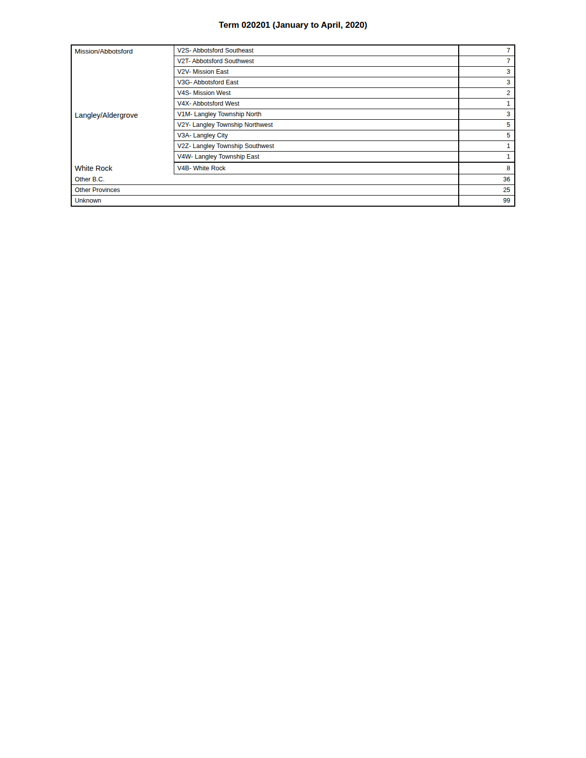Term 020201 (January to April, 2020)
| Mission/Abbotsford | V2S- Abbotsford Southeast | 7 |
| V2T- Abbotsford Southwest | 7 |
| V2V- Mission East | 3 |
| V3G- Abbotsford East | 3 |
| V4S- Mission West | 2 |
| V4X- Abbotsford West | 1 |
| Langley/Aldergrove | V1M- Langley Township North | 3 |
| V2Y- Langley Township Northwest | 5 |
| V3A- Langley City | 5 |
| V2Z- Langley Township Southwest | 1 |
| V4W- Langley Township East | 1 |
| White Rock | V4B- White Rock | 8 |
| Other B.C. | 36 |
| Other Provinces | 25 |
| Unknown | 99 |